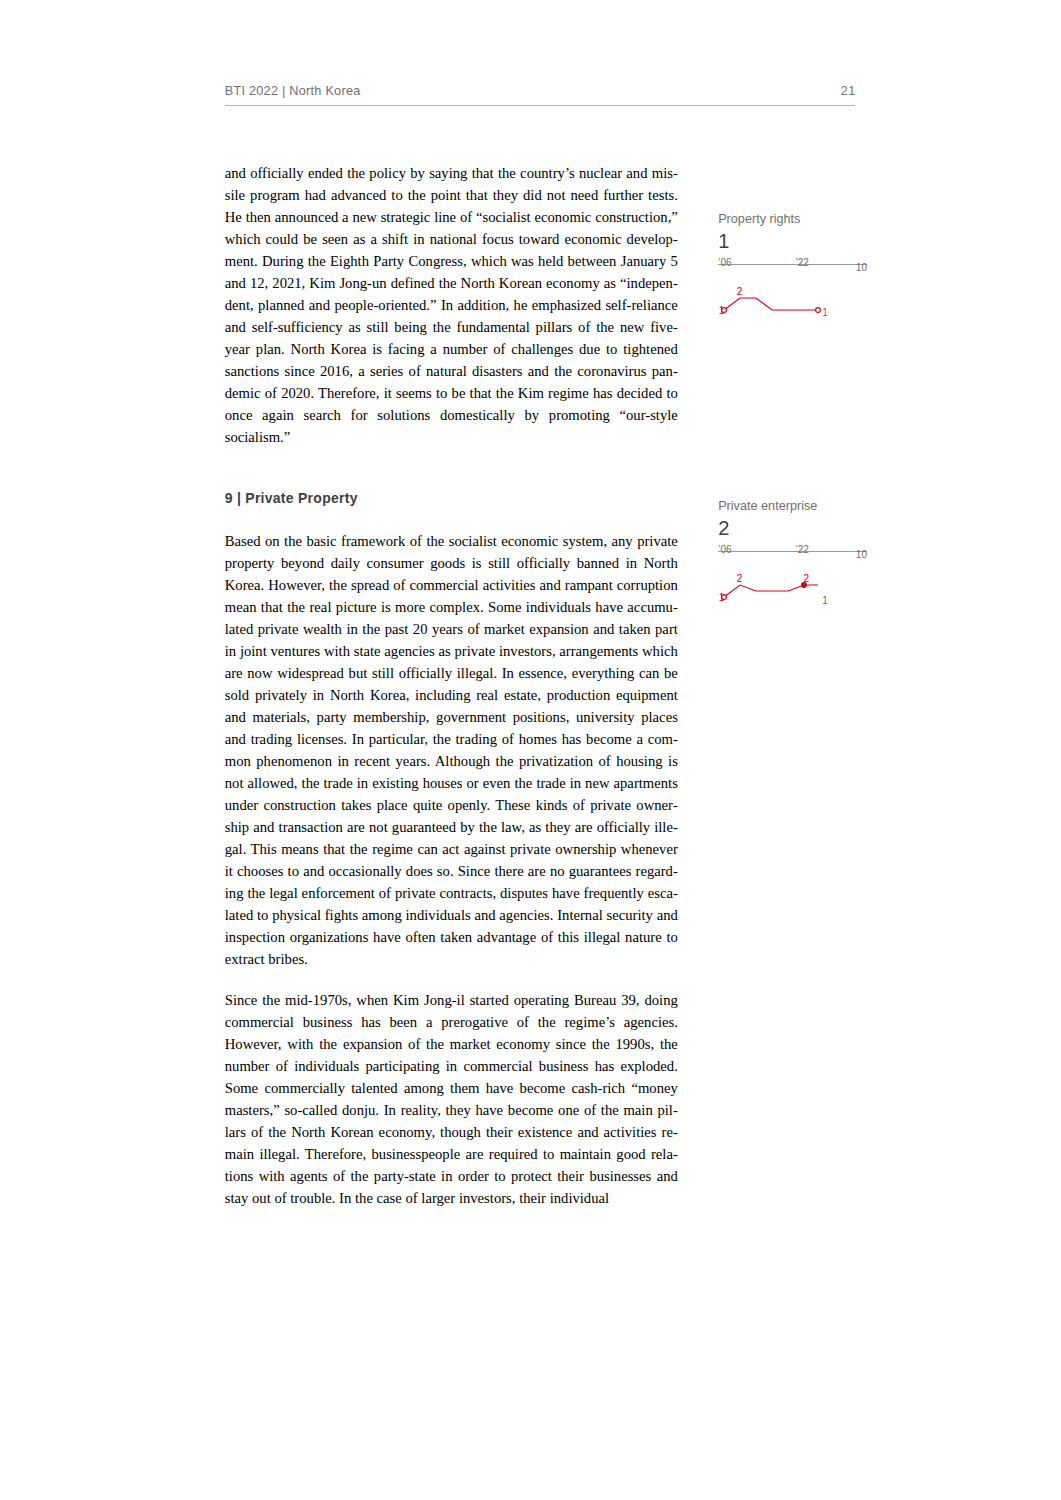BTI 2022 | North Korea
21
and officially ended the policy by saying that the country’s nuclear and missile program had advanced to the point that they did not need further tests. He then announced a new strategic line of “socialist economic construction,” which could be seen as a shift in national focus toward economic development. During the Eighth Party Congress, which was held between January 5 and 12, 2021, Kim Jong-un defined the North Korean economy as “independent, planned and people-oriented.” In addition, he emphasized self-reliance and self-sufficiency as still being the fundamental pillars of the new five-year plan. North Korea is facing a number of challenges due to tightened sanctions since 2016, a series of natural disasters and the coronavirus pandemic of 2020. Therefore, it seems to be that the Kim regime has decided to once again search for solutions domestically by promoting “our-style socialism.”
9 | Private Property
Based on the basic framework of the socialist economic system, any private property beyond daily consumer goods is still officially banned in North Korea. However, the spread of commercial activities and rampant corruption mean that the real picture is more complex. Some individuals have accumulated private wealth in the past 20 years of market expansion and taken part in joint ventures with state agencies as private investors, arrangements which are now widespread but still officially illegal. In essence, everything can be sold privately in North Korea, including real estate, production equipment and materials, party membership, government positions, university places and trading licenses. In particular, the trading of homes has become a common phenomenon in recent years. Although the privatization of housing is not allowed, the trade in existing houses or even the trade in new apartments under construction takes place quite openly. These kinds of private ownership and transaction are not guaranteed by the law, as they are officially illegal. This means that the regime can act against private ownership whenever it chooses to and occasionally does so. Since there are no guarantees regarding the legal enforcement of private contracts, disputes have frequently escalated to physical fights among individuals and agencies. Internal security and inspection organizations have often taken advantage of this illegal nature to extract bribes.
Since the mid-1970s, when Kim Jong-il started operating Bureau 39, doing commercial business has been a prerogative of the regime’s agencies. However, with the expansion of the market economy since the 1990s, the number of individuals participating in commercial business has exploded. Some commercially talented among them have become cash-rich “money masters,” so-called donju. In reality, they have become one of the main pillars of the North Korean economy, though their existence and activities remain illegal. Therefore, businesspeople are required to maintain good relations with agents of the party-state in order to protect their businesses and stay out of trouble. In the case of larger investors, their individual
Property rights
1
’06 ’22 10
1 2 1
Private enterprise
2
’06 ’22 10
1 2 2 1